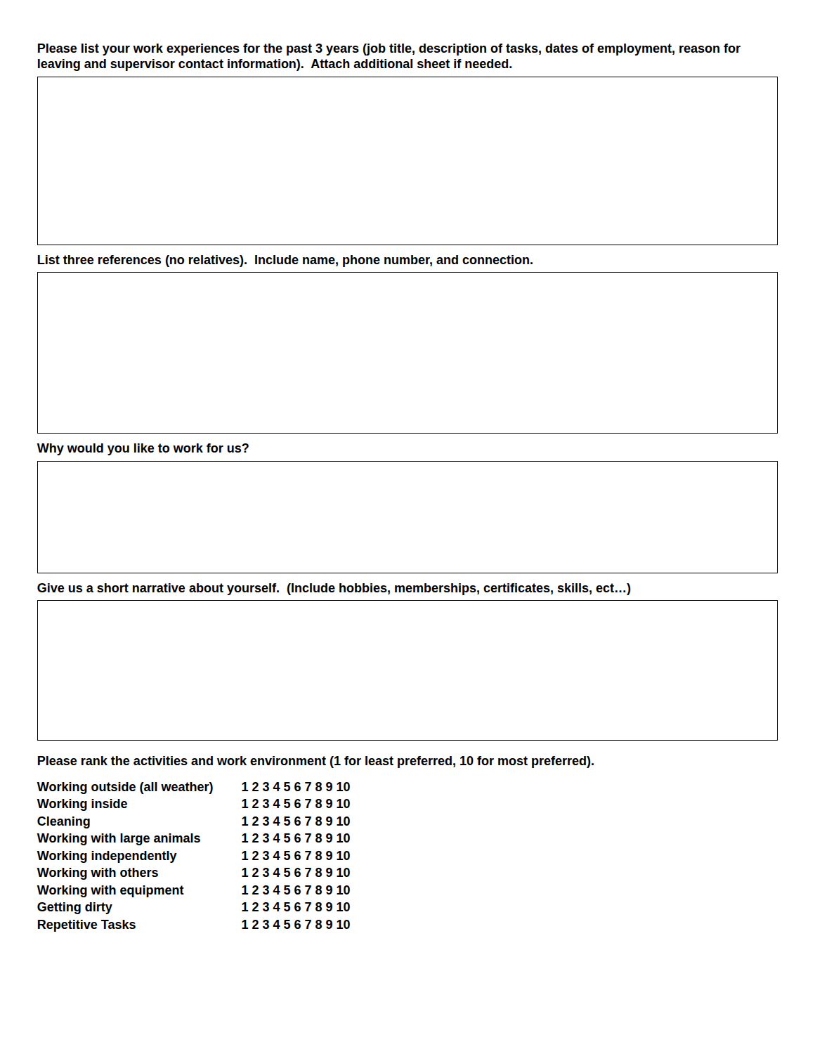Please list your work experiences for the past 3 years (job title, description of tasks, dates of employment, reason for leaving and supervisor contact information). Attach additional sheet if needed.
List three references (no relatives). Include name, phone number, and connection.
Why would you like to work for us?
Give us a short narrative about yourself. (Include hobbies, memberships, certificates, skills, ect…)
Please rank the activities and work environment (1 for least preferred, 10 for most preferred).
| Working outside (all weather) | 1 2 3 4 5 6 7 8 9 10 |
| Working inside | 1 2 3 4 5 6 7 8 9 10 |
| Cleaning | 1 2 3 4 5 6 7 8 9 10 |
| Working with large animals | 1 2 3 4 5 6 7 8 9 10 |
| Working independently | 1 2 3 4 5 6 7 8 9 10 |
| Working with others | 1 2 3 4 5 6 7 8 9 10 |
| Working with equipment | 1 2 3 4 5 6 7 8 9 10 |
| Getting dirty | 1 2 3 4 5 6 7 8 9 10 |
| Repetitive Tasks | 1 2 3 4 5 6 7 8 9 10 |